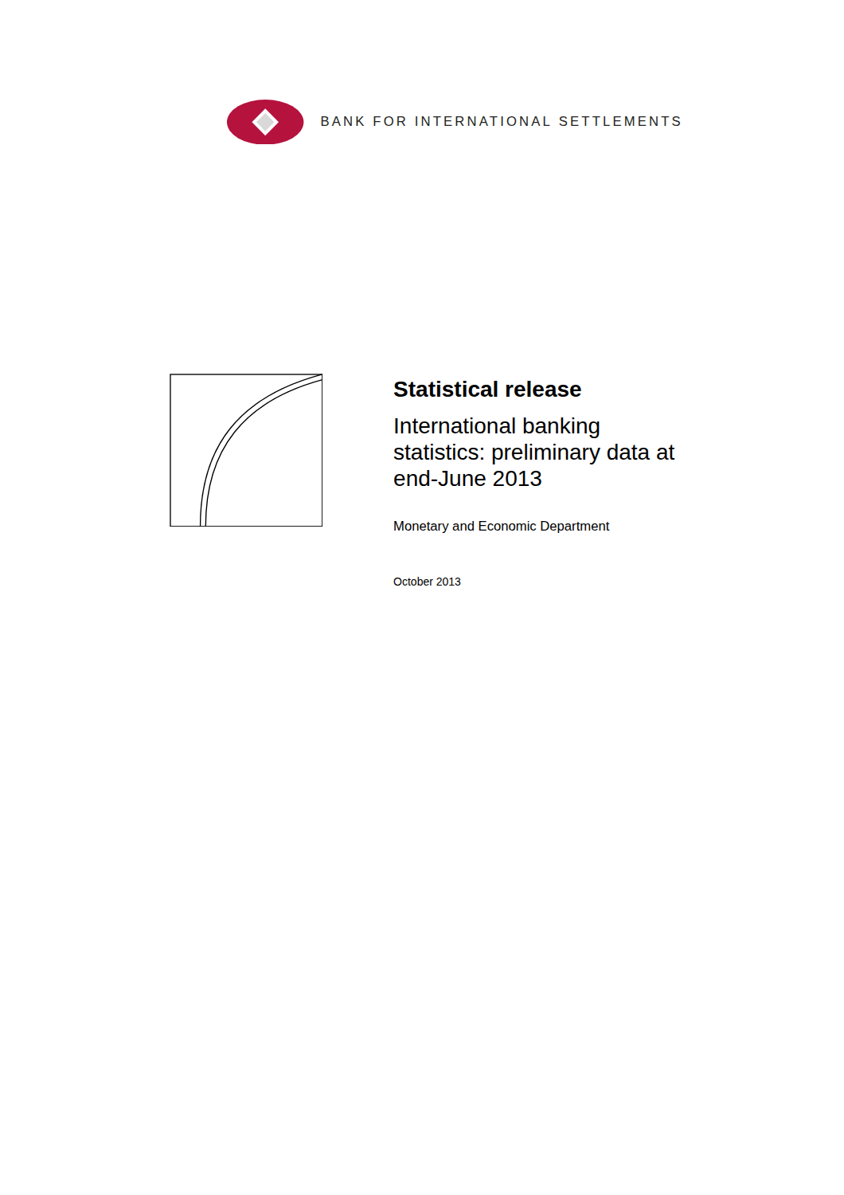BANK FOR INTERNATIONAL SETTLEMENTS
Statistical release
International banking statistics: preliminary data at end-June 2013
Monetary and Economic Department
October 2013